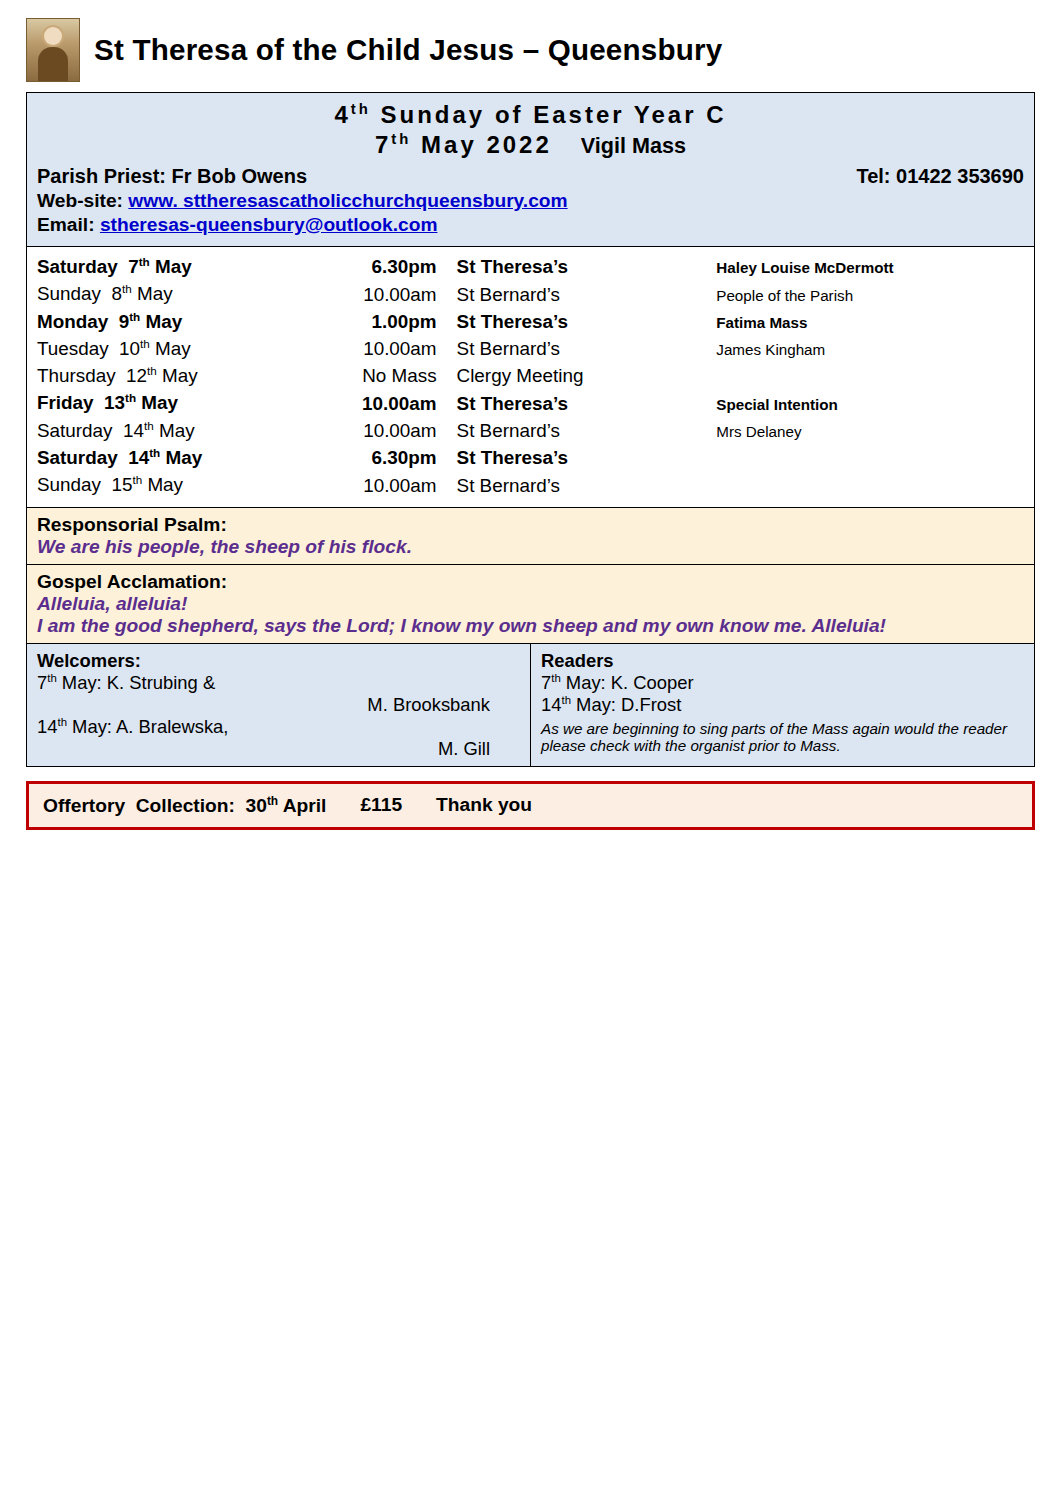St Theresa of the Child Jesus – Queensbury
4th Sunday of Easter Year C
7th May 2022 Vigil Mass
Parish Priest: Fr Bob Owens Tel: 01422 353690
Web-site: www. sttheresascatholicchurchqueensbury.com
Email: stheresas-queensbury@outlook.com
| Saturday 7 th May | 6.30pm | St Theresa’s | Haley Louise McDermott |
| Sunday 8 th May | 10.00am | St Bernard’s | People of the Parish |
| Monday 9 th May | 1.00pm | St Theresa’s | Fatima Mass |
| Tuesday 10 th May | 10.00am | St Bernard’s | James Kingham |
| Thursday 12 th May | No Mass | Clergy Meeting | |
| Friday 13 th May | 10.00am | St Theresa’s | Special Intention |
| Saturday 14 th May | 10.00am | St Bernard’s | Mrs Delaney |
| Saturday 14 th May | 6.30pm | St Theresa’s | |
| Sunday 15 th May | 10.00am | St Bernard’s | |
Responsorial Psalm:
We are his people, the sheep of his flock.
Gospel Acclamation:
Alleluia, alleluia!
I am the good shepherd, says the Lord; I know my own sheep and my own know me. Alleluia!
| Welcomers: 7 th May: K. Strubing & M. Brooksbank 14 th May: A. Bralewska, M. Gill | Readers 7 th May: K. Cooper 14 th May: D.Frost As we are beginning to sing parts of the Mass again would the reader please check with the organist prior to Mass. |
Offertory Collection: 30th April £115 Thank you